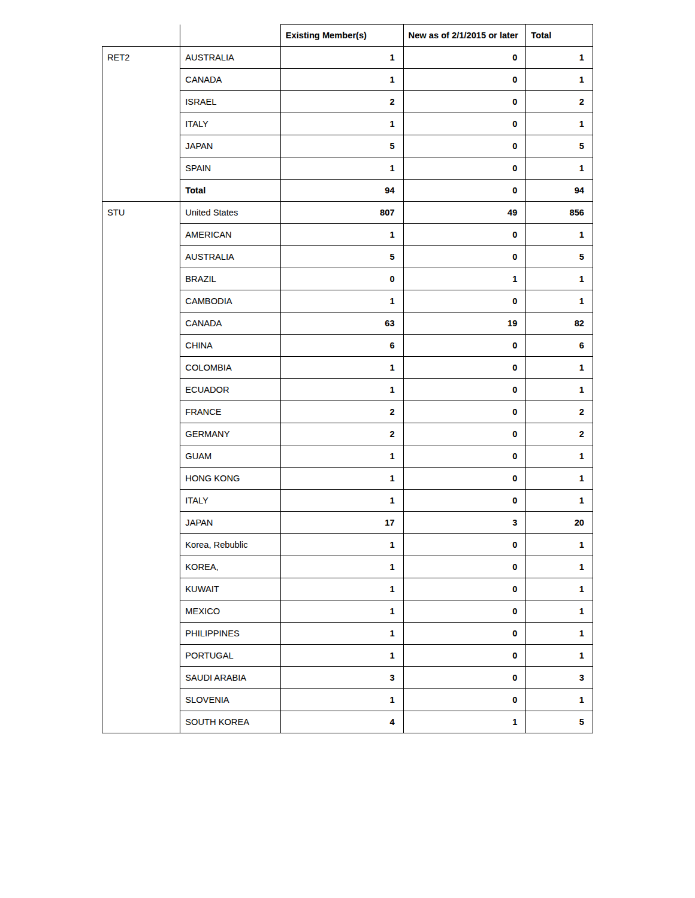| | | Existing Member(s) | New as of 2/1/2015 or later | Total |
| --- | --- | --- | --- | --- |
| RET2 | AUSTRALIA | 1 | 0 | 1 |
| CANADA | 1 | 0 | 1 |
| ISRAEL | 2 | 0 | 2 |
| ITALY | 1 | 0 | 1 |
| JAPAN | 5 | 0 | 5 |
| SPAIN | 1 | 0 | 1 |
| Total | 94 | 0 | 94 |
| STU | United States | 807 | 49 | 856 |
| AMERICAN | 1 | 0 | 1 |
| AUSTRALIA | 5 | 0 | 5 |
| BRAZIL | 0 | 1 | 1 |
| CAMBODIA | 1 | 0 | 1 |
| CANADA | 63 | 19 | 82 |
| CHINA | 6 | 0 | 6 |
| COLOMBIA | 1 | 0 | 1 |
| ECUADOR | 1 | 0 | 1 |
| FRANCE | 2 | 0 | 2 |
| GERMANY | 2 | 0 | 2 |
| GUAM | 1 | 0 | 1 |
| HONG KONG | 1 | 0 | 1 |
| ITALY | 1 | 0 | 1 |
| JAPAN | 17 | 3 | 20 |
| Korea, Rebublic | 1 | 0 | 1 |
| KOREA, | 1 | 0 | 1 |
| KUWAIT | 1 | 0 | 1 |
| MEXICO | 1 | 0 | 1 |
| PHILIPPINES | 1 | 0 | 1 |
| PORTUGAL | 1 | 0 | 1 |
| SAUDI ARABIA | 3 | 0 | 3 |
| SLOVENIA | 1 | 0 | 1 |
| SOUTH KOREA | 4 | 1 | 5 |